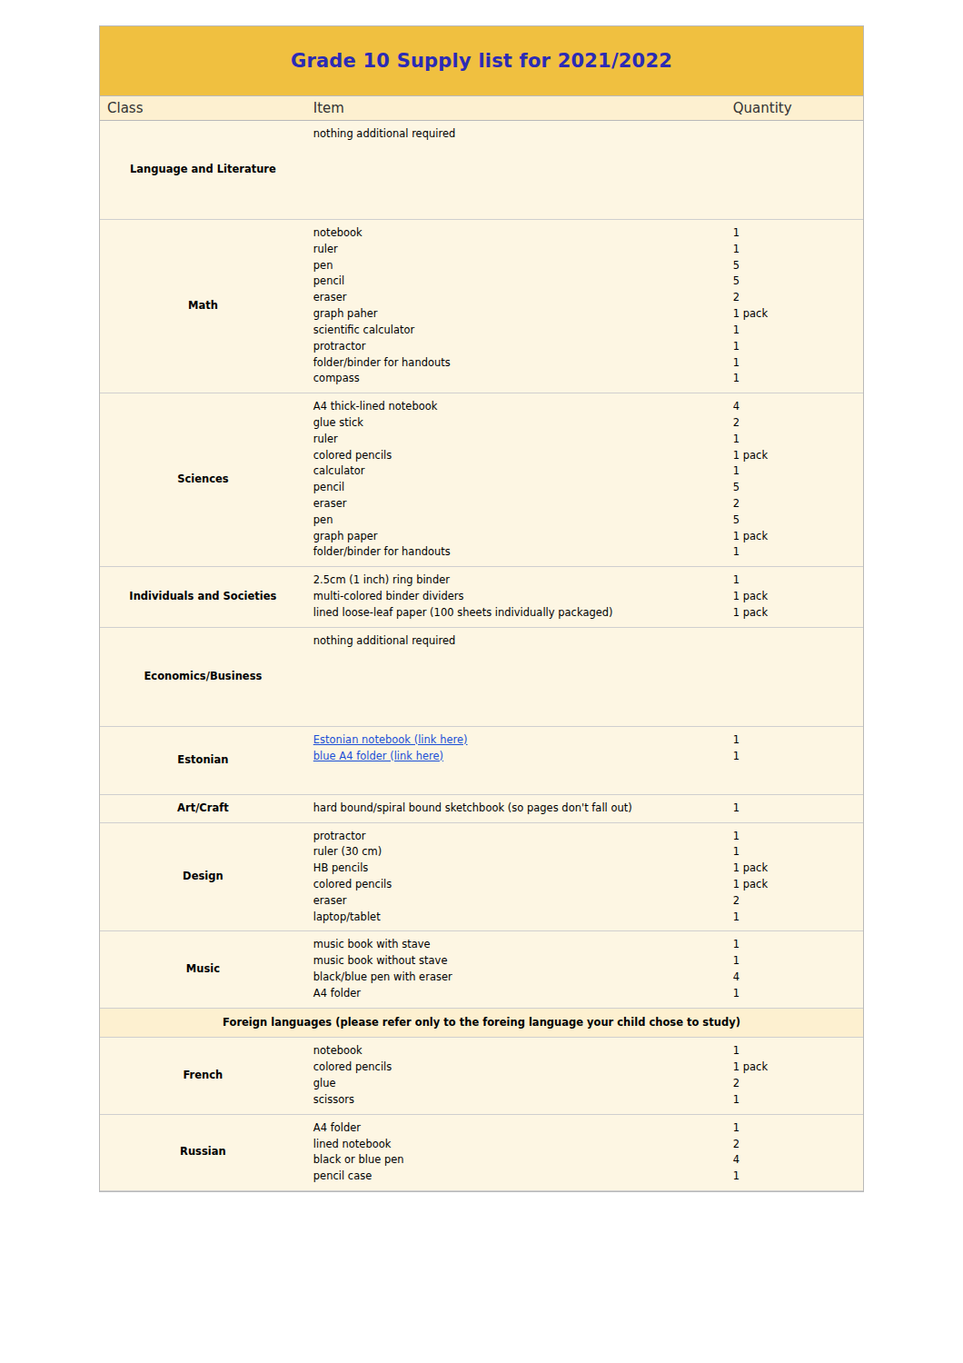Grade 10 Supply list for 2021/2022
| Class | Item | Quantity |
| --- | --- | --- |
| Language and Literature | nothing additional required | |
| Math | notebook ruler pen pencil eraser graph paher scientific calculator protractor folder/binder for handouts compass | 1 1 5 5 2 1 pack 1 1 1 1 |
| Sciences | A4 thick-lined notebook glue stick ruler colored pencils calculator pencil eraser pen graph paper folder/binder for handouts | 4 2 1 1 pack 1 5 2 5 1 pack 1 |
| Individuals and Societies | 2.5cm (1 inch) ring binder multi-colored binder dividers lined loose-leaf paper (100 sheets individually packaged) | 1 1 pack 1 pack |
| Economics/Business | nothing additional required | |
| Estonian | Estonian notebook (link here) blue A4 folder (link here) | 1 1 |
| Art/Craft | hard bound/spiral bound sketchbook (so pages don't fall out) | 1 |
| Design | protractor ruler (30 cm) HB pencils colored pencils eraser laptop/tablet | 1 1 1 pack 1 pack 2 1 |
| Music | music book with stave music book without stave black/blue pen with eraser A4 folder | 1 1 4 1 |
| Foreign languages (please refer only to the foreing language your child chose to study) |
| French | notebook colored pencils glue scissors | 1 1 pack 2 1 |
| Russian | A4 folder lined notebook black or blue pen pencil case | 1 2 4 1 |